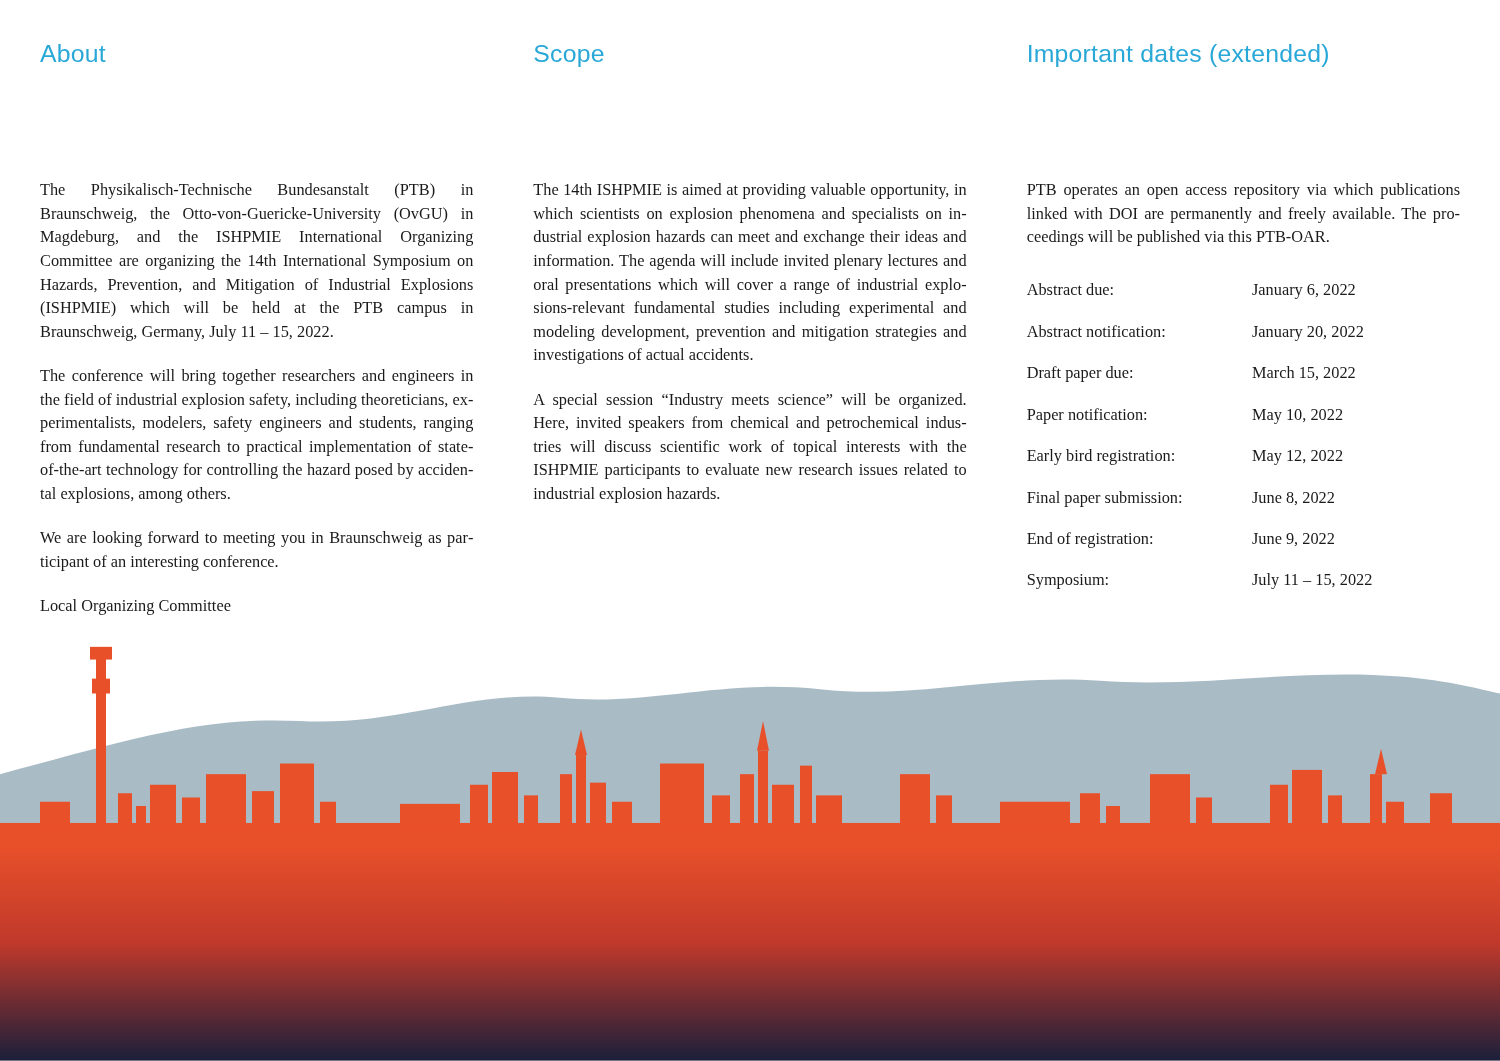About
The Physikalisch-Technische Bundesanstalt (PTB) in Braunschweig, the Otto-von-Guericke-University (OvGU) in Magdeburg, and the ISHPMIE International Organizing Committee are organizing the 14th International Symposium on Hazards, Prevention, and Mitigation of Industrial Explosions (ISHPMIE) which will be held at the PTB campus in Braunschweig, Germany, July 11 – 15, 2022.
The conference will bring together researchers and engineers in the field of industrial explosion safety, including theoreticians, experimentalists, modelers, safety engineers and students, ranging from fundamental research to practical implementation of state-of-the-art technology for controlling the hazard posed by accidental explosions, among others.
We are looking forward to meeting you in Braunschweig as participant of an interesting conference.
Local Organizing Committee
Scope
The 14th ISHPMIE is aimed at providing valuable opportunity, in which scientists on explosion phenomena and specialists on industrial explosion hazards can meet and exchange their ideas and information. The agenda will include invited plenary lectures and oral presentations which will cover a range of industrial explosions-relevant fundamental studies including experimental and modeling development, prevention and mitigation strategies and investigations of actual accidents.
A special session “Industry meets science” will be organized. Here, invited speakers from chemical and petrochemical industries will discuss scientific work of topical interests with the ISHPMIE participants to evaluate new research issues related to industrial explosion hazards.
Important dates (extended)
PTB operates an open access repository via which publications linked with DOI are permanently and freely available. The proceedings will be published via this PTB-OAR.
| Abstract due: | January 6, 2022 |
| Abstract notification: | January 20, 2022 |
| Draft paper due: | March 15, 2022 |
| Paper notification: | May 10, 2022 |
| Early bird registration: | May 12, 2022 |
| Final paper submission: | June 8, 2022 |
| End of registration: | June 9, 2022 |
| Symposium: | July 11 – 15, 2022 |